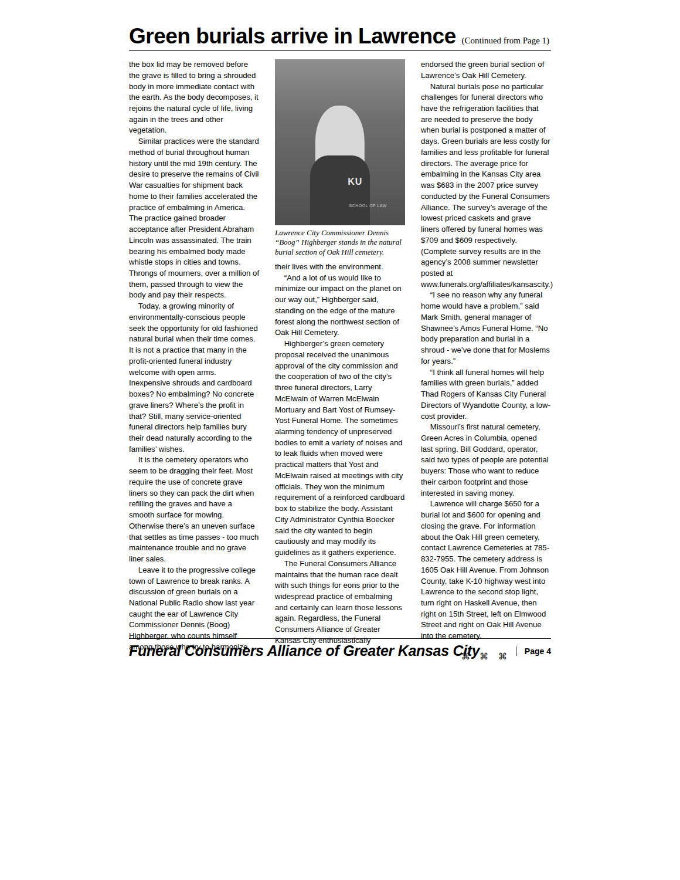Green burials arrive in Lawrence (Continued from Page 1)
the box lid may be removed before the grave is filled to bring a shrouded body in more immediate contact with the earth. As the body decomposes, it rejoins the natural cycle of life, living again in the trees and other vegetation.
Similar practices were the standard method of burial throughout human history until the mid 19th century. The desire to preserve the remains of Civil War casualties for shipment back home to their families accelerated the practice of embalming in America. The practice gained broader acceptance after President Abraham Lincoln was assassinated. The train bearing his embalmed body made whistle stops in cities and towns. Throngs of mourners, over a million of them, passed through to view the body and pay their respects.
Today, a growing minority of environmentally-conscious people seek the opportunity for old fashioned natural burial when their time comes. It is not a practice that many in the profit-oriented funeral industry welcome with open arms. Inexpensive shrouds and cardboard boxes? No embalming? No concrete grave liners? Where’s the profit in that? Still, many service-oriented funeral directors help families bury their dead naturally according to the families’ wishes.
It is the cemetery operators who seem to be dragging their feet. Most require the use of concrete grave liners so they can pack the dirt when refilling the graves and have a smooth surface for mowing. Otherwise there’s an uneven surface that settles as time passes - too much maintenance trouble and no grave liner sales.
Leave it to the progressive college town of Lawrence to break ranks. A discussion of green burials on a National Public Radio show last year caught the ear of Lawrence City Commissioner Dennis (Boog) Highberger, who counts himself among those who try to harmonize
KU
SCHOOL OF LAW
Lawrence City Commissioner Dennis “Boog” Highberger stands in the natural burial section of Oak Hill cemetery.
their lives with the environment.
“And a lot of us would like to minimize our impact on the planet on our way out,” Highberger said, standing on the edge of the mature forest along the northwest section of Oak Hill Cemetery.
Highberger’s green cemetery proposal received the unanimous approval of the city commission and the cooperation of two of the city’s three funeral directors, Larry McElwain of Warren McElwain Mortuary and Bart Yost of Rumsey-Yost Funeral Home. The sometimes alarming tendency of unpreserved bodies to emit a variety of noises and to leak fluids when moved were practical matters that Yost and McElwain raised at meetings with city officials. They won the minimum requirement of a reinforced cardboard box to stabilize the body. Assistant City Administrator Cynthia Boecker said the city wanted to begin cautiously and may modify its guidelines as it gathers experience.
The Funeral Consumers Alliance maintains that the human race dealt with such things for eons prior to the widespread practice of embalming and certainly can learn those lessons again. Regardless, the Funeral Consumers Alliance of Greater Kansas City enthusiastically endorsed the green burial section of Lawrence’s Oak Hill Cemetery.
Natural burials pose no particular challenges for funeral directors who have the refrigeration facilities that are needed to preserve the body when burial is postponed a matter of days. Green burials are less costly for families and less profitable for funeral directors. The average price for embalming in the Kansas City area was $683 in the 2007 price survey conducted by the Funeral Consumers Alliance. The survey’s average of the lowest priced caskets and grave liners offered by funeral homes was $709 and $609 respectively. (Complete survey results are in the agency’s 2008 summer newsletter posted at www.funerals.org/affiliates/kansascity.)
“I see no reason why any funeral home would have a problem,” said Mark Smith, general manager of Shawnee’s Amos Funeral Home. “No body preparation and burial in a shroud - we’ve done that for Moslems for years.”
“I think all funeral homes will help families with green burials,” added Thad Rogers of Kansas City Funeral Directors of Wyandotte County, a low-cost provider.
Missouri’s first natural cemetery, Green Acres in Columbia, opened last spring. Bill Goddard, operator, said two types of people are potential buyers: Those who want to reduce their carbon footprint and those interested in saving money.
Lawrence will charge $650 for a burial lot and $600 for opening and closing the grave. For information about the Oak Hill green cemetery, contact Lawrence Cemeteries at 785-832-7955. The cemetery address is 1605 Oak Hill Avenue. From Johnson County, take K-10 highway west into Lawrence to the second stop light, turn right on Haskell Avenue, then right on 15th Street, left on Elmwood Street and right on Oak Hill Avenue into the cemetery.
⌘ ⌘ ⌘
Funeral Consumers Alliance of Greater Kansas City
Page 4